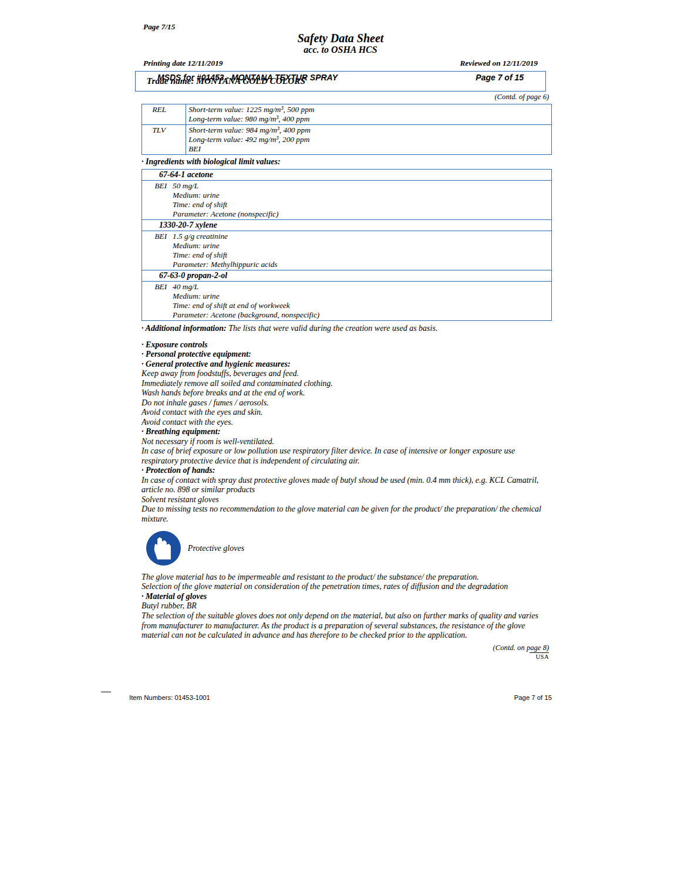Page 7/15
Safety Data Sheet acc. to OSHA HCS
MSDS for #01453 - MONTANA TEXTUR SPRAY
Page 7 of 15
Printing date 12/11/2019 Reviewed on 12/11/2019
Trade name: MONTANA GOLD COLORS
(Contd. of page 6)
| REL | Short-term value: 1225 mg/m³, 500 ppm Long-term value: 980 mg/m³, 400 ppm |
| TLV | Short-term value: 984 mg/m³, 400 ppm Long-term value: 492 mg/m³, 200 ppm BEI |
· Ingredients with biological limit values:
67-64-1 acetone
BEI
50 mg/L
Medium: urine
Time: end of shift
Parameter: Acetone (nonspecific)
1330-20-7 xylene
BEI
1.5 g/g creatinine
Medium: urine
Time: end of shift
Parameter: Methylhippuric acids
67-63-0 propan-2-ol
BEI
40 mg/L
Medium: urine
Time: end of shift at end of workweek
Parameter: Acetone (background, nonspecific)
· Additional information: The lists that were valid during the creation were used as basis.
· Exposure controls
· Personal protective equipment:
· General protective and hygienic measures:
Keep away from foodstuffs, beverages and feed.
Immediately remove all soiled and contaminated clothing.
Wash hands before breaks and at the end of work.
Do not inhale gases / fumes / aerosols.
Avoid contact with the eyes and skin.
Avoid contact with the eyes.
· Breathing equipment:
Not necessary if room is well-ventilated.
In case of brief exposure or low pollution use respiratory filter device. In case of intensive or longer exposure use respiratory protective device that is independent of circulating air.
· Protection of hands:
In case of contact with spray dust protective gloves made of butyl shoud be used (min. 0.4 mm thick), e.g. KCL Camatril, article no. 898 or similar products
Solvent resistant gloves
Due to missing tests no recommendation to the glove material can be given for the product/ the preparation/ the chemical mixture.
Protective gloves
The glove material has to be impermeable and resistant to the product/ the substance/ the preparation.
Selection of the glove material on consideration of the penetration times, rates of diffusion and the degradation
· Material of gloves
Butyl rubber, BR
The selection of the suitable gloves does not only depend on the material, but also on further marks of quality and varies from manufacturer to manufacturer. As the product is a preparation of several substances, the resistance of the glove material can not be calculated in advance and has therefore to be checked prior to the application.
(Contd. on page 8)
USA
Item Numbers: 01453-1001 Page 7 of 15